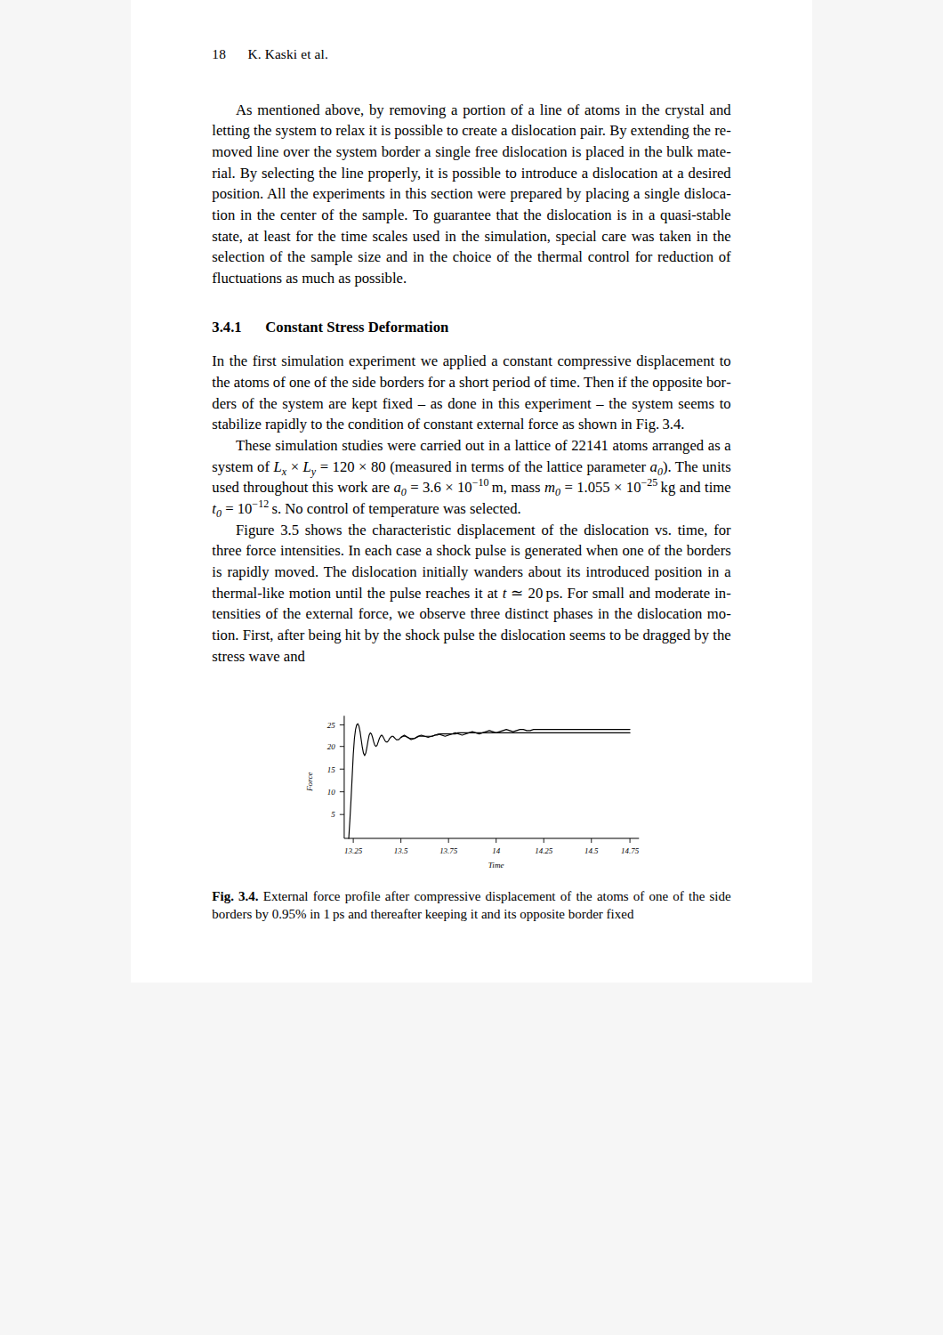18 K. Kaski et al.
As mentioned above, by removing a portion of a line of atoms in the crystal and letting the system to relax it is possible to create a dislocation pair. By extending the removed line over the system border a single free dislocation is placed in the bulk material. By selecting the line properly, it is possible to introduce a dislocation at a desired position. All the experiments in this section were prepared by placing a single dislocation in the center of the sample. To guarantee that the dislocation is in a quasi-stable state, at least for the time scales used in the simulation, special care was taken in the selection of the sample size and in the choice of the thermal control for reduction of fluctuations as much as possible.
3.4.1 Constant Stress Deformation
In the first simulation experiment we applied a constant compressive displacement to the atoms of one of the side borders for a short period of time. Then if the opposite borders of the system are kept fixed – as done in this experiment – the system seems to stabilize rapidly to the condition of constant external force as shown in Fig. 3.4.
These simulation studies were carried out in a lattice of 22141 atoms arranged as a system of Lx × Ly = 120 × 80 (measured in terms of the lattice parameter a0). The units used throughout this work are a0 = 3.6 × 10−10 m, mass m0 = 1.055 × 10−25 kg and time t0 = 10−12 s. No control of temperature was selected.
Figure 3.5 shows the characteristic displacement of the dislocation vs. time, for three force intensities. In each case a shock pulse is generated when one of the borders is rapidly moved. The dislocation initially wanders about its introduced position in a thermal-like motion until the pulse reaches it at t ≃ 20 ps. For small and moderate intensities of the external force, we observe three distinct phases in the dislocation motion. First, after being hit by the shock pulse the dislocation seems to be dragged by the stress wave and
25 20 15 10 5 13.25 13.5 13.75 14 14.25 14.5 14.75 Force Time
Fig. 3.4. External force profile after compressive displacement of the atoms of one of the side borders by 0.95% in 1 ps and thereafter keeping it and its opposite border fixed